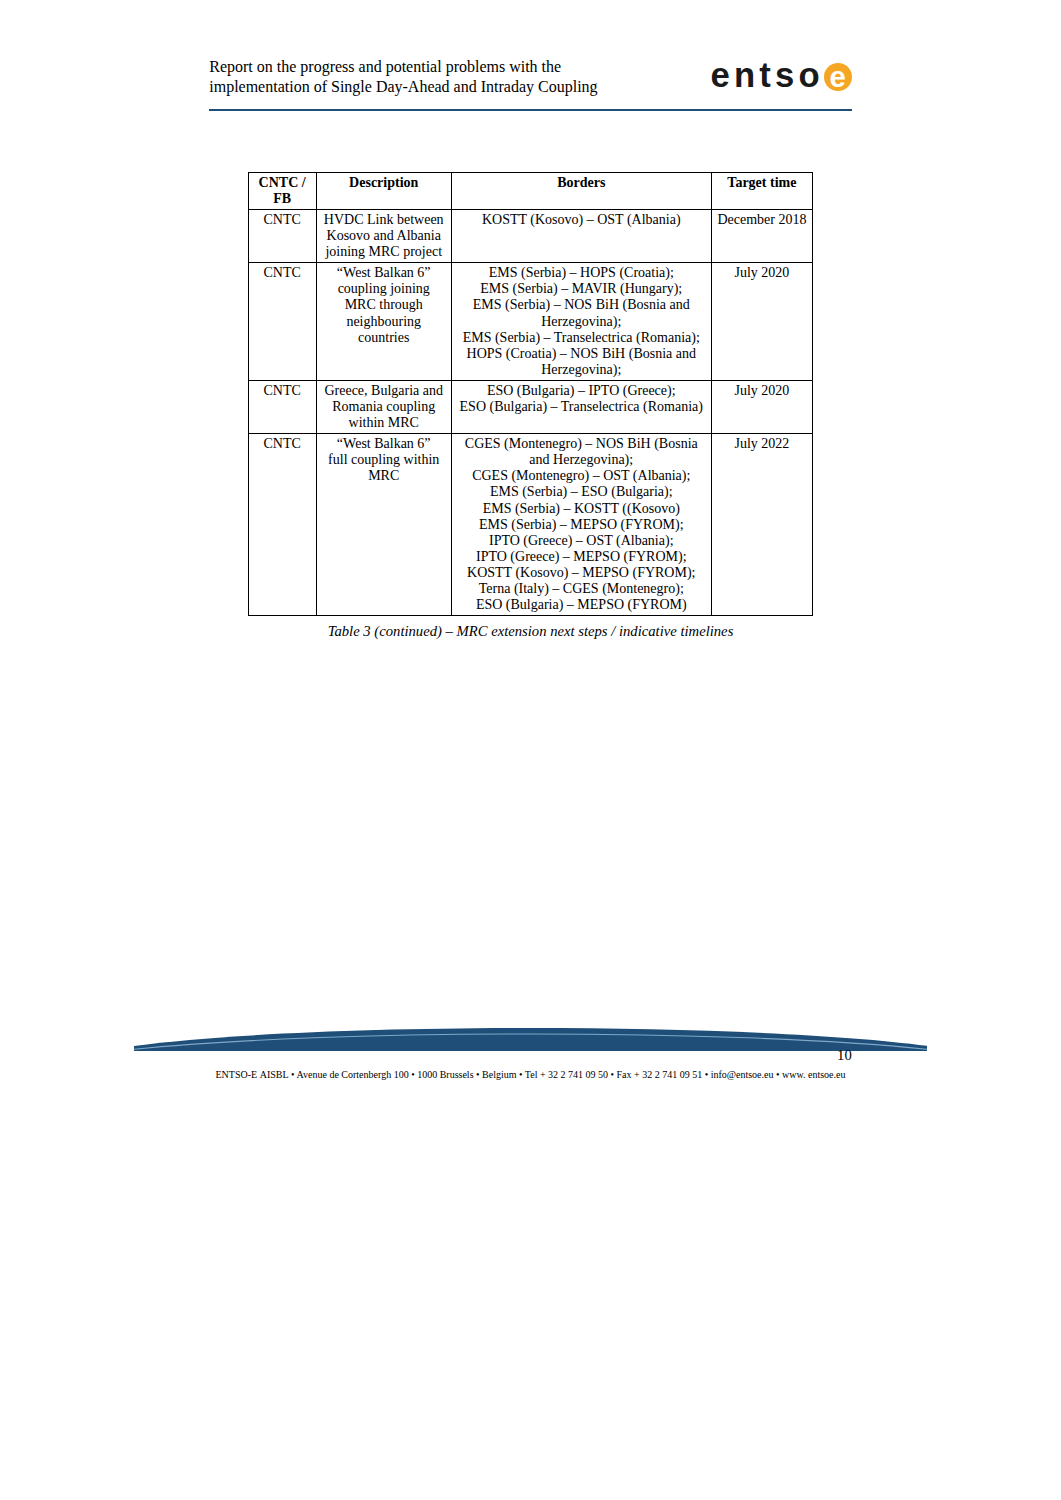Report on the progress and potential problems with the implementation of Single Day-Ahead and Intraday Coupling
entsoe
| CNTC / FB | Description | Borders | Target time |
| --- | --- | --- | --- |
| CNTC | HVDC Link between Kosovo and Albania joining MRC project | KOSTT (Kosovo) – OST (Albania) | December 2018 |
| CNTC | “West Balkan 6” coupling joining MRC through neighbouring countries | EMS (Serbia) – HOPS (Croatia); EMS (Serbia) – MAVIR (Hungary); EMS (Serbia) – NOS BiH (Bosnia and Herzegovina); EMS (Serbia) – Transelectrica (Romania); HOPS (Croatia) – NOS BiH (Bosnia and Herzegovina); | July 2020 |
| CNTC | Greece, Bulgaria and Romania coupling within MRC | ESO (Bulgaria) – IPTO (Greece); ESO (Bulgaria) – Transelectrica (Romania) | July 2020 |
| CNTC | “West Balkan 6” full coupling within MRC | CGES (Montenegro) – NOS BiH (Bosnia and Herzegovina); CGES (Montenegro) – OST (Albania); EMS (Serbia) – ESO (Bulgaria); EMS (Serbia) – KOSTT ((Kosovo) EMS (Serbia) – MEPSO (FYROM); IPTO (Greece) – OST (Albania); IPTO (Greece) – MEPSO (FYROM); KOSTT (Kosovo) – MEPSO (FYROM); Terna (Italy) – CGES (Montenegro); ESO (Bulgaria) – MEPSO (FYROM) | July 2022 |
Table 3 (continued) – MRC extension next steps / indicative timelines
10
ENTSO-E AISBL • Avenue de Cortenbergh 100 • 1000 Brussels • Belgium • Tel + 32 2 741 09 50 • Fax + 32 2 741 09 51 • info@entsoe.eu • www. entsoe.eu